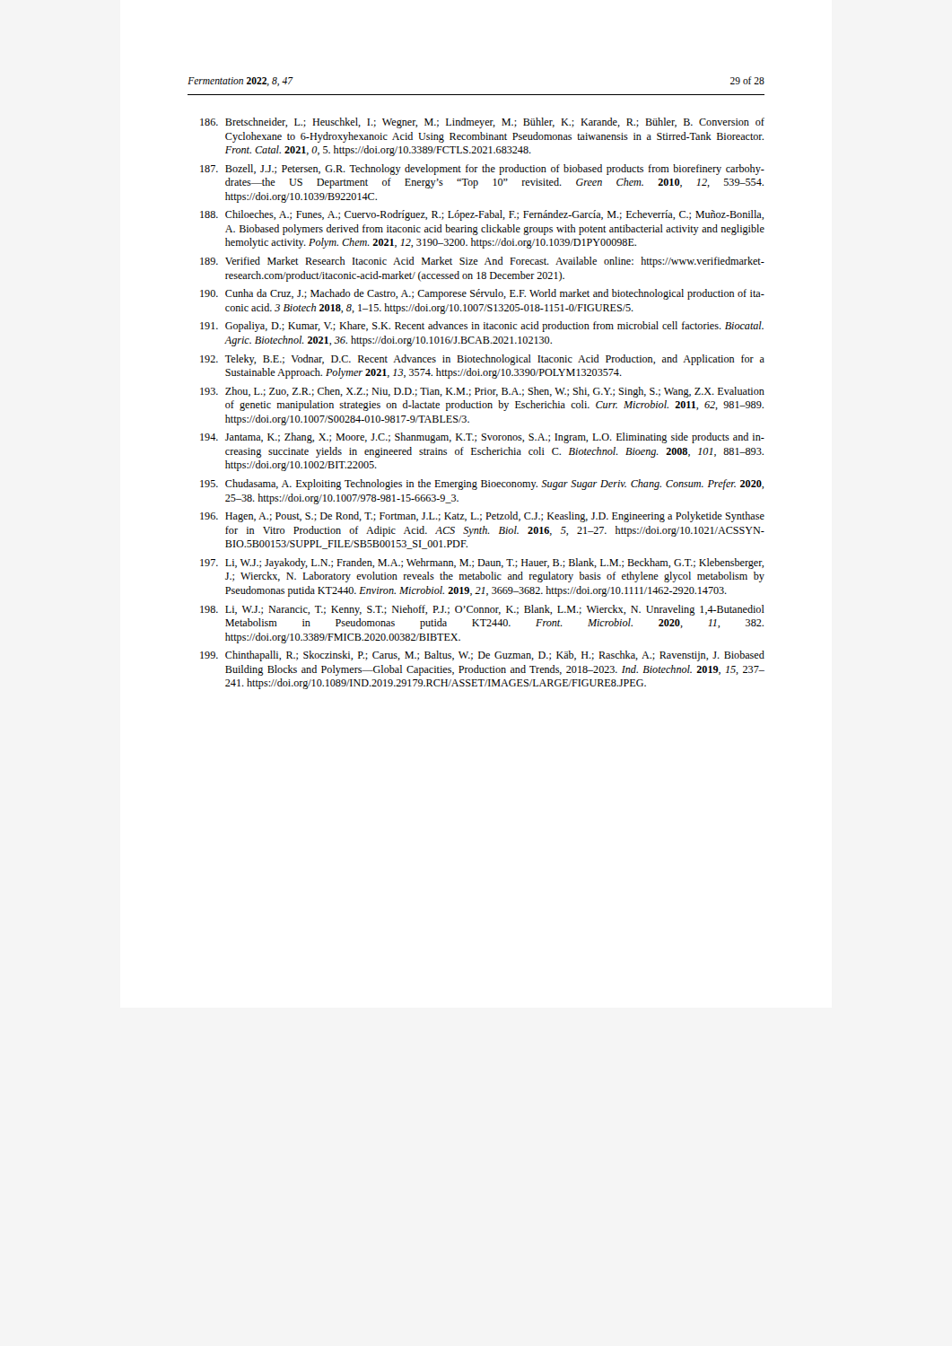Fermentation 2022, 8, 47 29 of 28
Bretschneider, L.; Heuschkel, I.; Wegner, M.; Lindmeyer, M.; Bühler, K.; Karande, R.; Bühler, B. Conversion of Cyclohexane to 6-Hydroxyhexanoic Acid Using Recombinant Pseudomonas taiwanensis in a Stirred-Tank Bioreactor. Front. Catal. 2021, 0, 5. https://doi.org/10.3389/FCTLS.2021.683248.
Bozell, J.J.; Petersen, G.R. Technology development for the production of biobased products from biorefinery carbohydrates—the US Department of Energy’s “Top 10” revisited. Green Chem. 2010, 12, 539–554. https://doi.org/10.1039/B922014C.
Chiloeches, A.; Funes, A.; Cuervo-Rodríguez, R.; López-Fabal, F.; Fernández-García, M.; Echeverría, C.; Muñoz-Bonilla, A. Biobased polymers derived from itaconic acid bearing clickable groups with potent antibacterial activity and negligible hemolytic activity. Polym. Chem. 2021, 12, 3190–3200. https://doi.org/10.1039/D1PY00098E.
Verified Market Research Itaconic Acid Market Size And Forecast. Available online: https://www.verifiedmarket-research.com/product/itaconic-acid-market/ (accessed on 18 December 2021).
Cunha da Cruz, J.; Machado de Castro, A.; Camporese Sérvulo, E.F. World market and biotechnological production of itaconic acid. 3 Biotech 2018, 8, 1–15. https://doi.org/10.1007/S13205-018-1151-0/FIGURES/5.
Gopaliya, D.; Kumar, V.; Khare, S.K. Recent advances in itaconic acid production from microbial cell factories. Biocatal. Agric. Biotechnol. 2021, 36. https://doi.org/10.1016/J.BCAB.2021.102130.
Teleky, B.E.; Vodnar, D.C. Recent Advances in Biotechnological Itaconic Acid Production, and Application for a Sustainable Approach. Polymer 2021, 13, 3574. https://doi.org/10.3390/POLYM13203574.
Zhou, L.; Zuo, Z.R.; Chen, X.Z.; Niu, D.D.; Tian, K.M.; Prior, B.A.; Shen, W.; Shi, G.Y.; Singh, S.; Wang, Z.X. Evaluation of genetic manipulation strategies on d-lactate production by Escherichia coli. Curr. Microbiol. 2011, 62, 981–989. https://doi.org/10.1007/S00284-010-9817-9/TABLES/3.
Jantama, K.; Zhang, X.; Moore, J.C.; Shanmugam, K.T.; Svoronos, S.A.; Ingram, L.O. Eliminating side products and increasing succinate yields in engineered strains of Escherichia coli C. Biotechnol. Bioeng. 2008, 101, 881–893. https://doi.org/10.1002/BIT.22005.
Chudasama, A. Exploiting Technologies in the Emerging Bioeconomy. Sugar Sugar Deriv. Chang. Consum. Prefer. 2020, 25–38. https://doi.org/10.1007/978-981-15-6663-9_3.
Hagen, A.; Poust, S.; De Rond, T.; Fortman, J.L.; Katz, L.; Petzold, C.J.; Keasling, J.D. Engineering a Polyketide Synthase for in Vitro Production of Adipic Acid. ACS Synth. Biol. 2016, 5, 21–27. https://doi.org/10.1021/ACSSYN-BIO.5B00153/SUPPL_FILE/SB5B00153_SI_001.PDF.
Li, W.J.; Jayakody, L.N.; Franden, M.A.; Wehrmann, M.; Daun, T.; Hauer, B.; Blank, L.M.; Beckham, G.T.; Klebensberger, J.; Wierckx, N. Laboratory evolution reveals the metabolic and regulatory basis of ethylene glycol metabolism by Pseudomonas putida KT2440. Environ. Microbiol. 2019, 21, 3669–3682. https://doi.org/10.1111/1462-2920.14703.
Li, W.J.; Narancic, T.; Kenny, S.T.; Niehoff, P.J.; O’Connor, K.; Blank, L.M.; Wierckx, N. Unraveling 1,4-Butanediol Metabolism in Pseudomonas putida KT2440. Front. Microbiol. 2020, 11, 382. https://doi.org/10.3389/FMICB.2020.00382/BIBTEX.
Chinthapalli, R.; Skoczinski, P.; Carus, M.; Baltus, W.; De Guzman, D.; Käb, H.; Raschka, A.; Ravenstijn, J. Biobased Building Blocks and Polymers—Global Capacities, Production and Trends, 2018–2023. Ind. Biotechnol. 2019, 15, 237–241. https://doi.org/10.1089/IND.2019.29179.RCH/ASSET/IMAGES/LARGE/FIGURE8.JPEG.